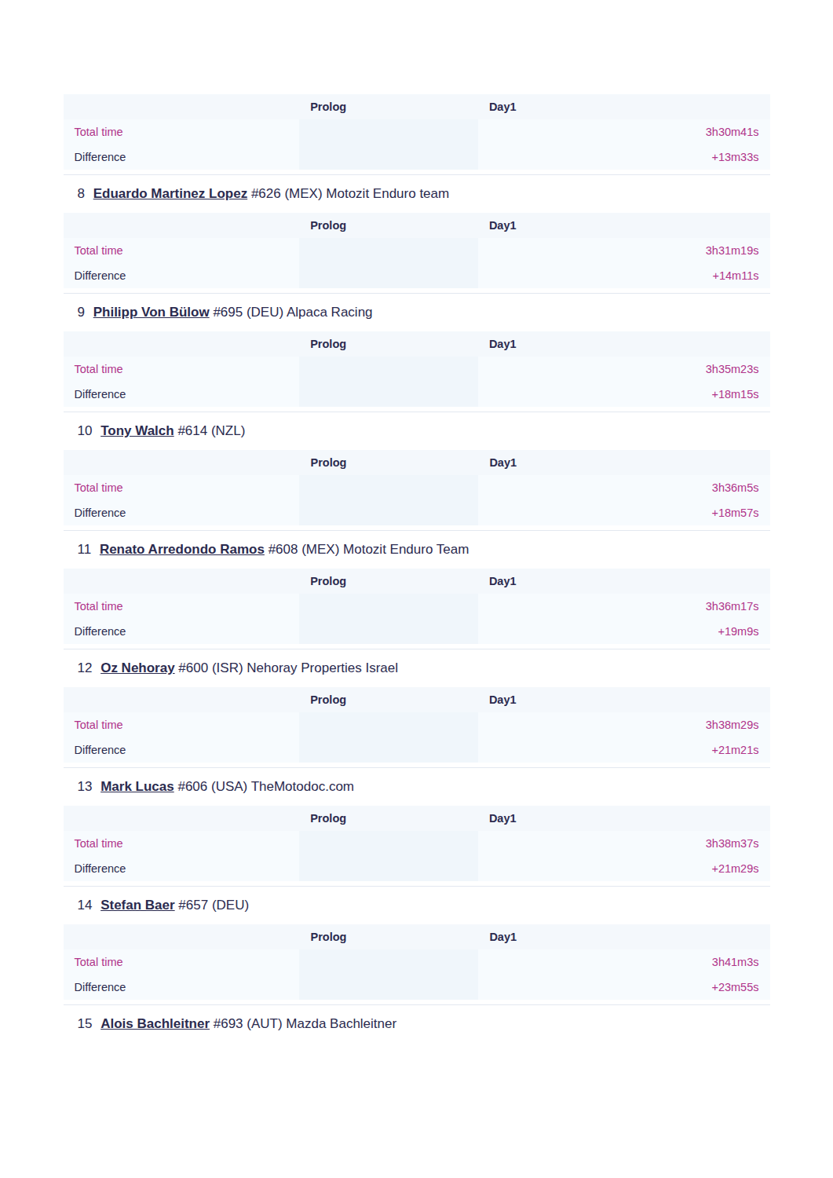| | Prolog | Day1 |
| --- | --- | --- |
| Total time | | 3h30m41s |
| Difference | | +13m33s |
8 Eduardo Martinez Lopez #626 (MEX) Motozit Enduro team
| | Prolog | Day1 |
| --- | --- | --- |
| Total time | | 3h31m19s |
| Difference | | +14m11s |
9 Philipp Von Bülow #695 (DEU) Alpaca Racing
| | Prolog | Day1 |
| --- | --- | --- |
| Total time | | 3h35m23s |
| Difference | | +18m15s |
10 Tony Walch #614 (NZL)
| | Prolog | Day1 |
| --- | --- | --- |
| Total time | | 3h36m5s |
| Difference | | +18m57s |
11 Renato Arredondo Ramos #608 (MEX) Motozit Enduro Team
| | Prolog | Day1 |
| --- | --- | --- |
| Total time | | 3h36m17s |
| Difference | | +19m9s |
12 Oz Nehoray #600 (ISR) Nehoray Properties Israel
| | Prolog | Day1 |
| --- | --- | --- |
| Total time | | 3h38m29s |
| Difference | | +21m21s |
13 Mark Lucas #606 (USA) TheMotodoc.com
| | Prolog | Day1 |
| --- | --- | --- |
| Total time | | 3h38m37s |
| Difference | | +21m29s |
14 Stefan Baer #657 (DEU)
| | Prolog | Day1 |
| --- | --- | --- |
| Total time | | 3h41m3s |
| Difference | | +23m55s |
15 Alois Bachleitner #693 (AUT) Mazda Bachleitner